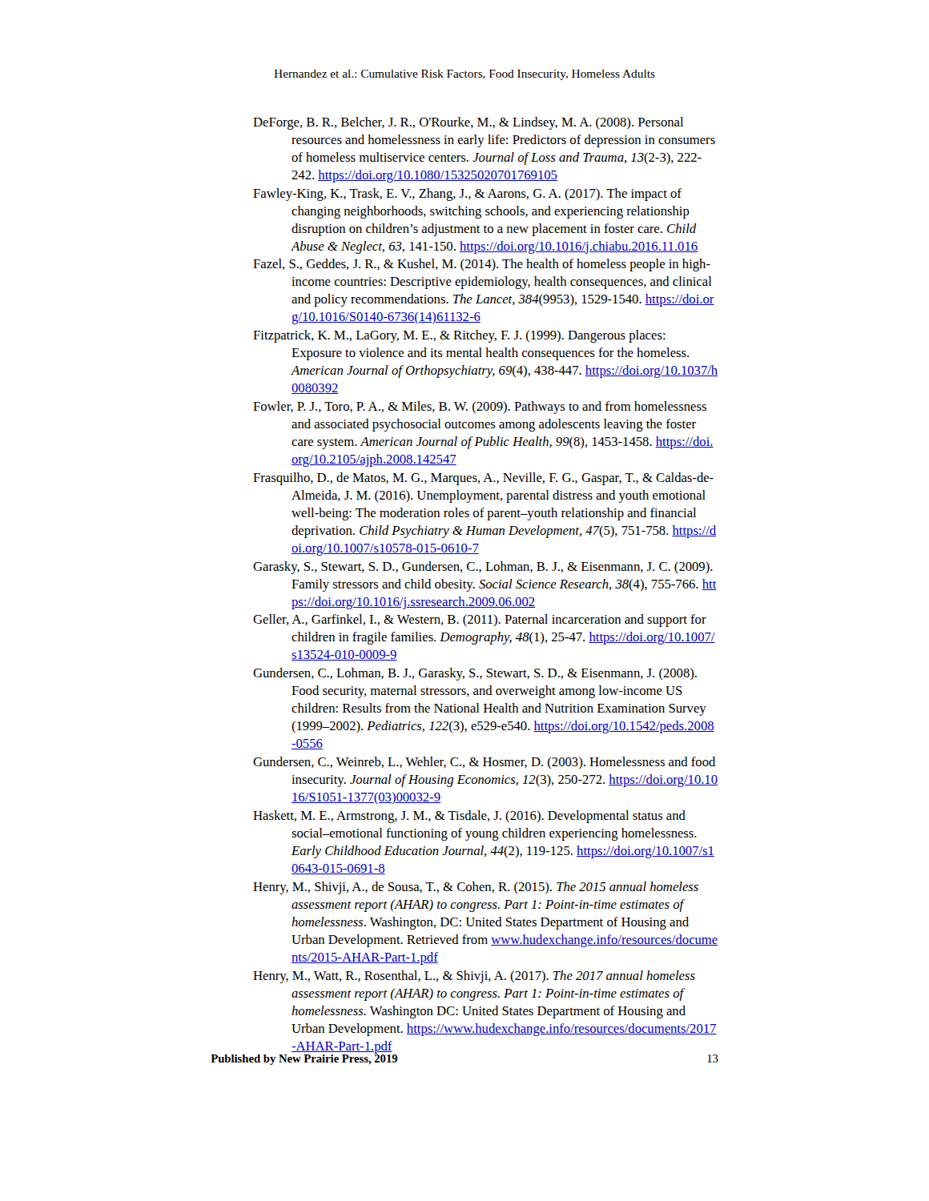Hernandez et al.: Cumulative Risk Factors, Food Insecurity, Homeless Adults
DeForge, B. R., Belcher, J. R., O'Rourke, M., & Lindsey, M. A. (2008). Personal resources and homelessness in early life: Predictors of depression in consumers of homeless multiservice centers. Journal of Loss and Trauma, 13(2-3), 222-242. https://doi.org/10.1080/15325020701769105
Fawley-King, K., Trask, E. V., Zhang, J., & Aarons, G. A. (2017). The impact of changing neighborhoods, switching schools, and experiencing relationship disruption on children’s adjustment to a new placement in foster care. Child Abuse & Neglect, 63, 141-150. https://doi.org/10.1016/j.chiabu.2016.11.016
Fazel, S., Geddes, J. R., & Kushel, M. (2014). The health of homeless people in high-income countries: Descriptive epidemiology, health consequences, and clinical and policy recommendations. The Lancet, 384(9953), 1529-1540. https://doi.org/10.1016/S0140-6736(14)61132-6
Fitzpatrick, K. M., LaGory, M. E., & Ritchey, F. J. (1999). Dangerous places: Exposure to violence and its mental health consequences for the homeless. American Journal of Orthopsychiatry, 69(4), 438-447. https://doi.org/10.1037/h0080392
Fowler, P. J., Toro, P. A., & Miles, B. W. (2009). Pathways to and from homelessness and associated psychosocial outcomes among adolescents leaving the foster care system. American Journal of Public Health, 99(8), 1453-1458. https://doi.org/10.2105/ajph.2008.142547
Frasquilho, D., de Matos, M. G., Marques, A., Neville, F. G., Gaspar, T., & Caldas-de-Almeida, J. M. (2016). Unemployment, parental distress and youth emotional well-being: The moderation roles of parent–youth relationship and financial deprivation. Child Psychiatry & Human Development, 47(5), 751-758. https://doi.org/10.1007/s10578-015-0610-7
Garasky, S., Stewart, S. D., Gundersen, C., Lohman, B. J., & Eisenmann, J. C. (2009). Family stressors and child obesity. Social Science Research, 38(4), 755-766. https://doi.org/10.1016/j.ssresearch.2009.06.002
Geller, A., Garfinkel, I., & Western, B. (2011). Paternal incarceration and support for children in fragile families. Demography, 48(1), 25-47. https://doi.org/10.1007/s13524-010-0009-9
Gundersen, C., Lohman, B. J., Garasky, S., Stewart, S. D., & Eisenmann, J. (2008). Food security, maternal stressors, and overweight among low-income US children: Results from the National Health and Nutrition Examination Survey (1999–2002). Pediatrics, 122(3), e529-e540. https://doi.org/10.1542/peds.2008-0556
Gundersen, C., Weinreb, L., Wehler, C., & Hosmer, D. (2003). Homelessness and food insecurity. Journal of Housing Economics, 12(3), 250-272. https://doi.org/10.1016/S1051-1377(03)00032-9
Haskett, M. E., Armstrong, J. M., & Tisdale, J. (2016). Developmental status and social–emotional functioning of young children experiencing homelessness. Early Childhood Education Journal, 44(2), 119-125. https://doi.org/10.1007/s10643-015-0691-8
Henry, M., Shivji, A., de Sousa, T., & Cohen, R. (2015). The 2015 annual homeless assessment report (AHAR) to congress. Part 1: Point-in-time estimates of homelessness. Washington, DC: United States Department of Housing and Urban Development. Retrieved from www.hudexchange.info/resources/documents/2015-AHAR-Part-1.pdf
Henry, M., Watt, R., Rosenthal, L., & Shivji, A. (2017). The 2017 annual homeless assessment report (AHAR) to congress. Part 1: Point-in-time estimates of homelessness. Washington DC: United States Department of Housing and Urban Development. https://www.hudexchange.info/resources/documents/2017-AHAR-Part-1.pdf
Published by New Prairie Press, 2019 13